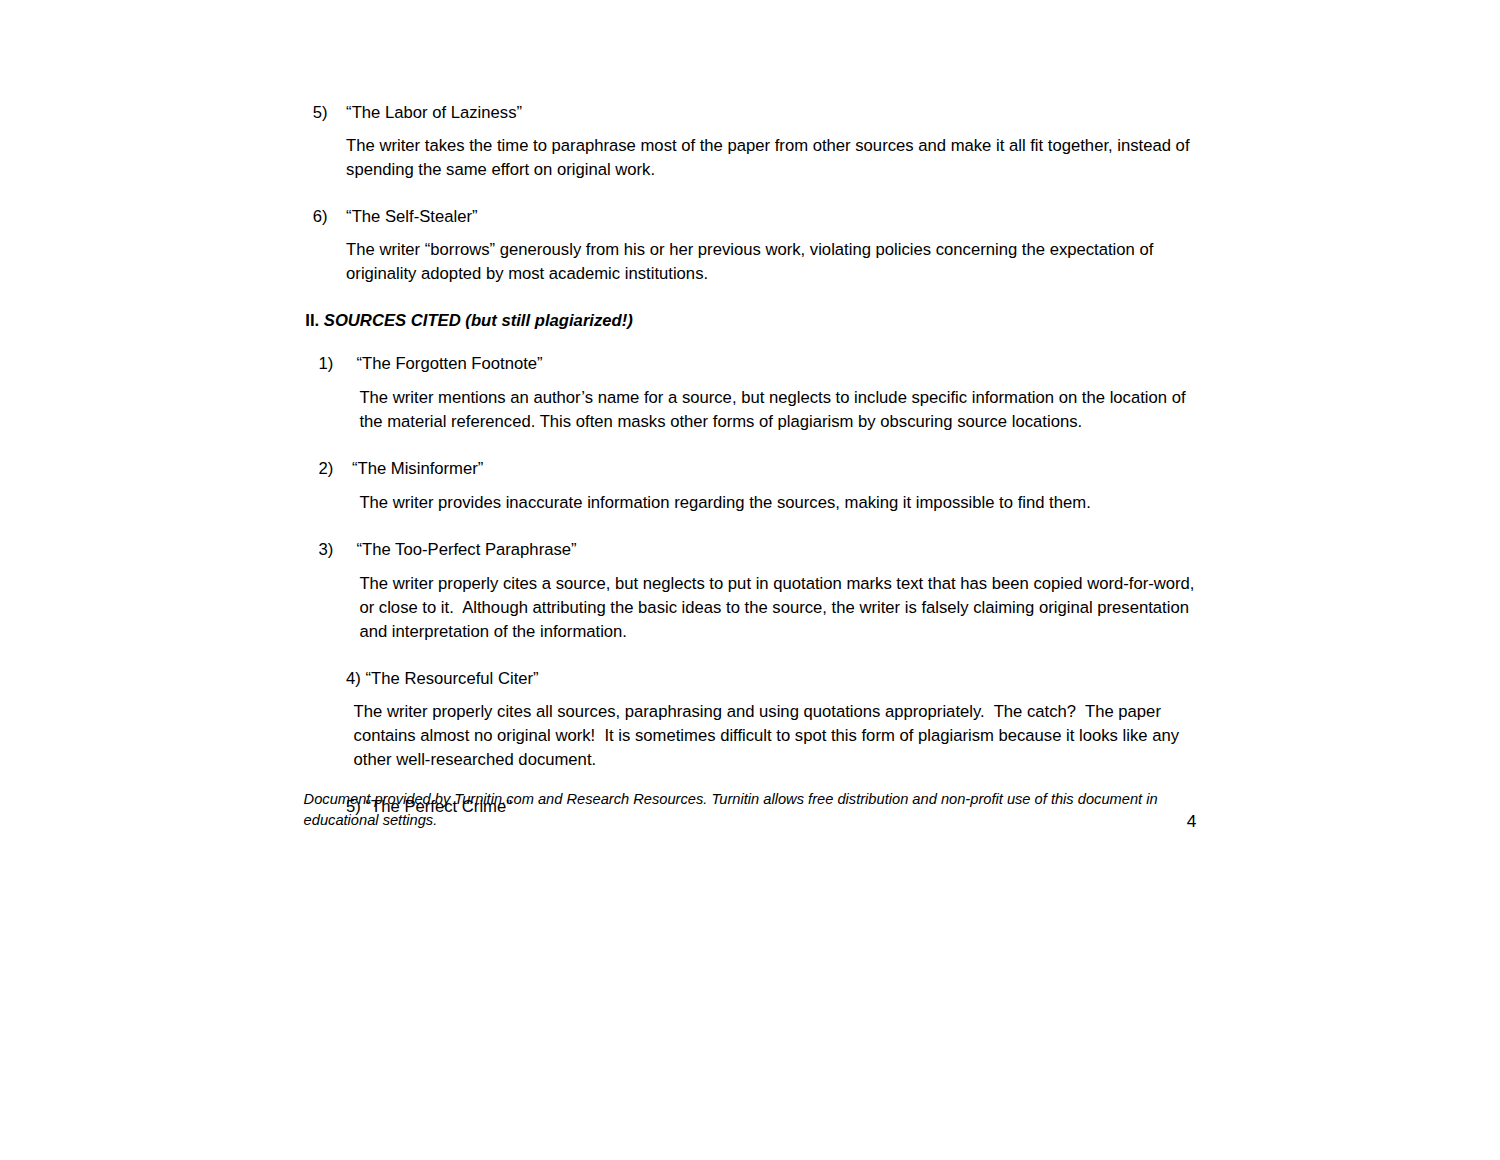5)
“The Labor of Laziness”
The writer takes the time to paraphrase most of the paper from other sources and make it all fit together, instead of spending the same effort on original work.
6)
“The Self-Stealer”
The writer “borrows” generously from his or her previous work, violating policies concerning the expectation of originality adopted by most academic institutions.
II. SOURCES CITED (but still plagiarized!)
1)
“The Forgotten Footnote”
The writer mentions an author’s name for a source, but neglects to include specific information on the location of the material referenced. This often masks other forms of plagiarism by obscuring source locations.
2)
“The Misinformer”
The writer provides inaccurate information regarding the sources, making it impossible to find them.
3)
“The Too-Perfect Paraphrase”
The writer properly cites a source, but neglects to put in quotation marks text that has been copied word-for-word, or close to it. Although attributing the basic ideas to the source, the writer is falsely claiming original presentation and interpretation of the information.
4) “The Resourceful Citer”
The writer properly cites all sources, paraphrasing and using quotations appropriately. The catch? The paper contains almost no original work! It is sometimes difficult to spot this form of plagiarism because it looks like any other well-researched document.
5) “The Perfect Crime”
Document provided by Turnitin.com and Research Resources. Turnitin allows free distribution and non-profit use of this document in educational settings. 4